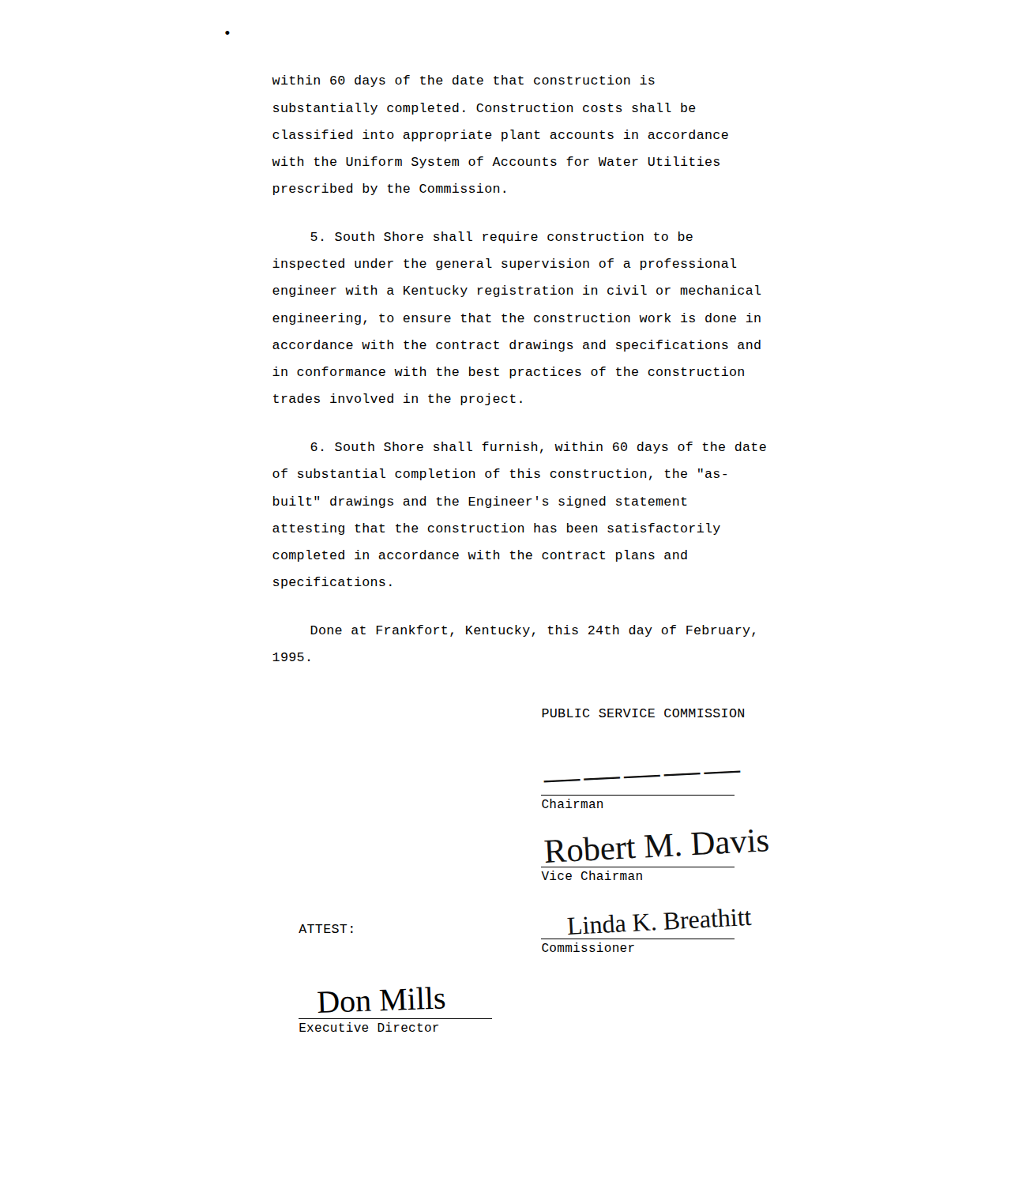•
within 60 days of the date that construction is substantially completed. Construction costs shall be classified into appropriate plant accounts in accordance with the Uniform System of Accounts for Water Utilities prescribed by the Commission.
5. South Shore shall require construction to be inspected under the general supervision of a professional engineer with a Kentucky registration in civil or mechanical engineering, to ensure that the construction work is done in accordance with the contract drawings and specifications and in conformance with the best practices of the construction trades involved in the project.
6. South Shore shall furnish, within 60 days of the date of substantial completion of this construction, the "as-built" drawings and the Engineer's signed statement attesting that the construction has been satisfactorily completed in accordance with the contract plans and specifications.
Done at Frankfort, Kentucky, this 24th day of February, 1995.
PUBLIC SERVICE COMMISSION
————— Chairman
Robert M. Davis Vice Chairman
Linda K. Breathitt Commissioner
ATTEST:
Don Mills Executive Director